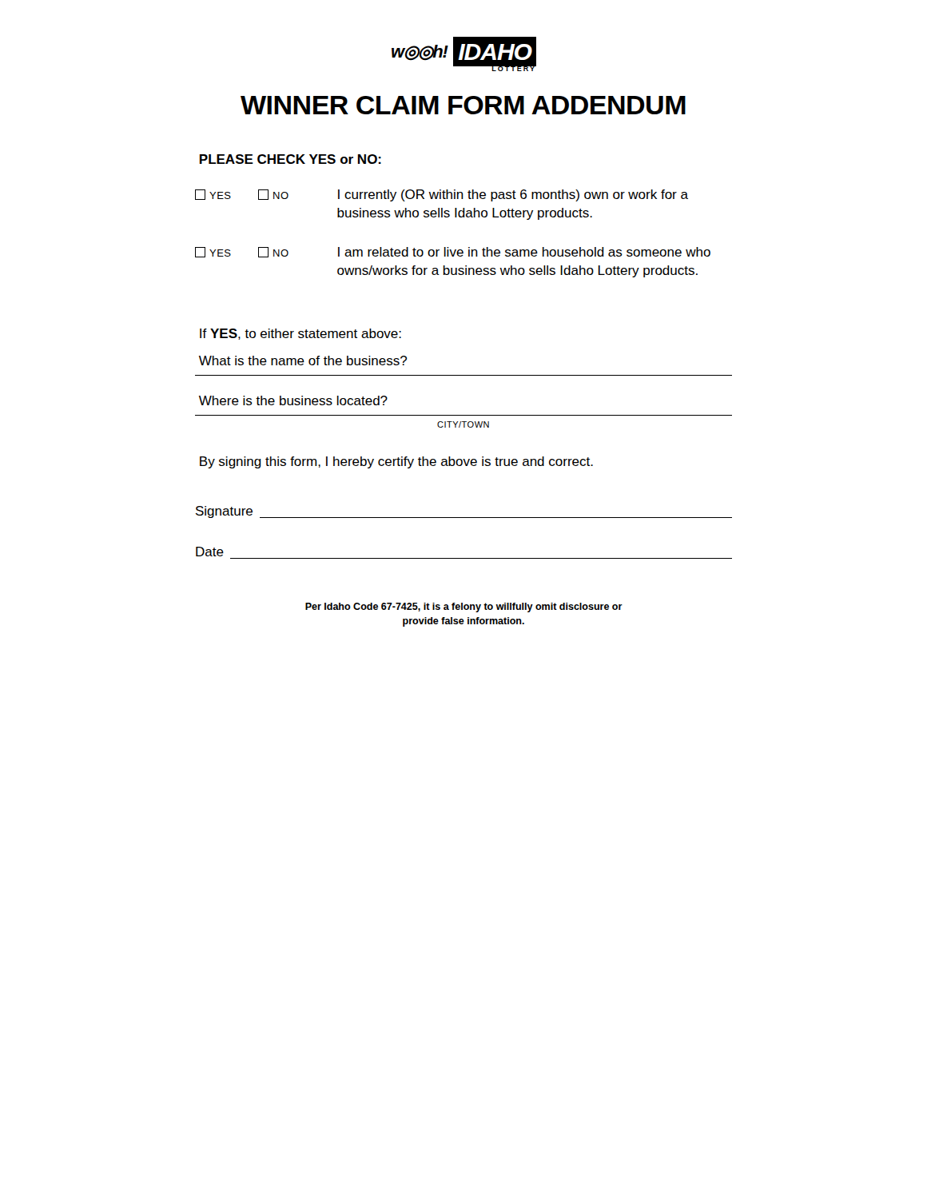w◎◎h! IDAHO LOTTERY
Winner Claim Form Addendum
PLEASE CHECK YES or NO:
| YES NO | I currently (OR within the past 6 months) own or work for a business who sells Idaho Lottery products. |
| YES NO | I am related to or live in the same household as someone who owns/works for a business who sells Idaho Lottery products. |
If YES, to either statement above:
What is the name of the business?
Where is the business located?
CITY/TOWN
By signing this form, I hereby certify the above is true and correct.
Signature
Date
Per Idaho Code 67-7425, it is a felony to willfully omit disclosure or
provide false information.